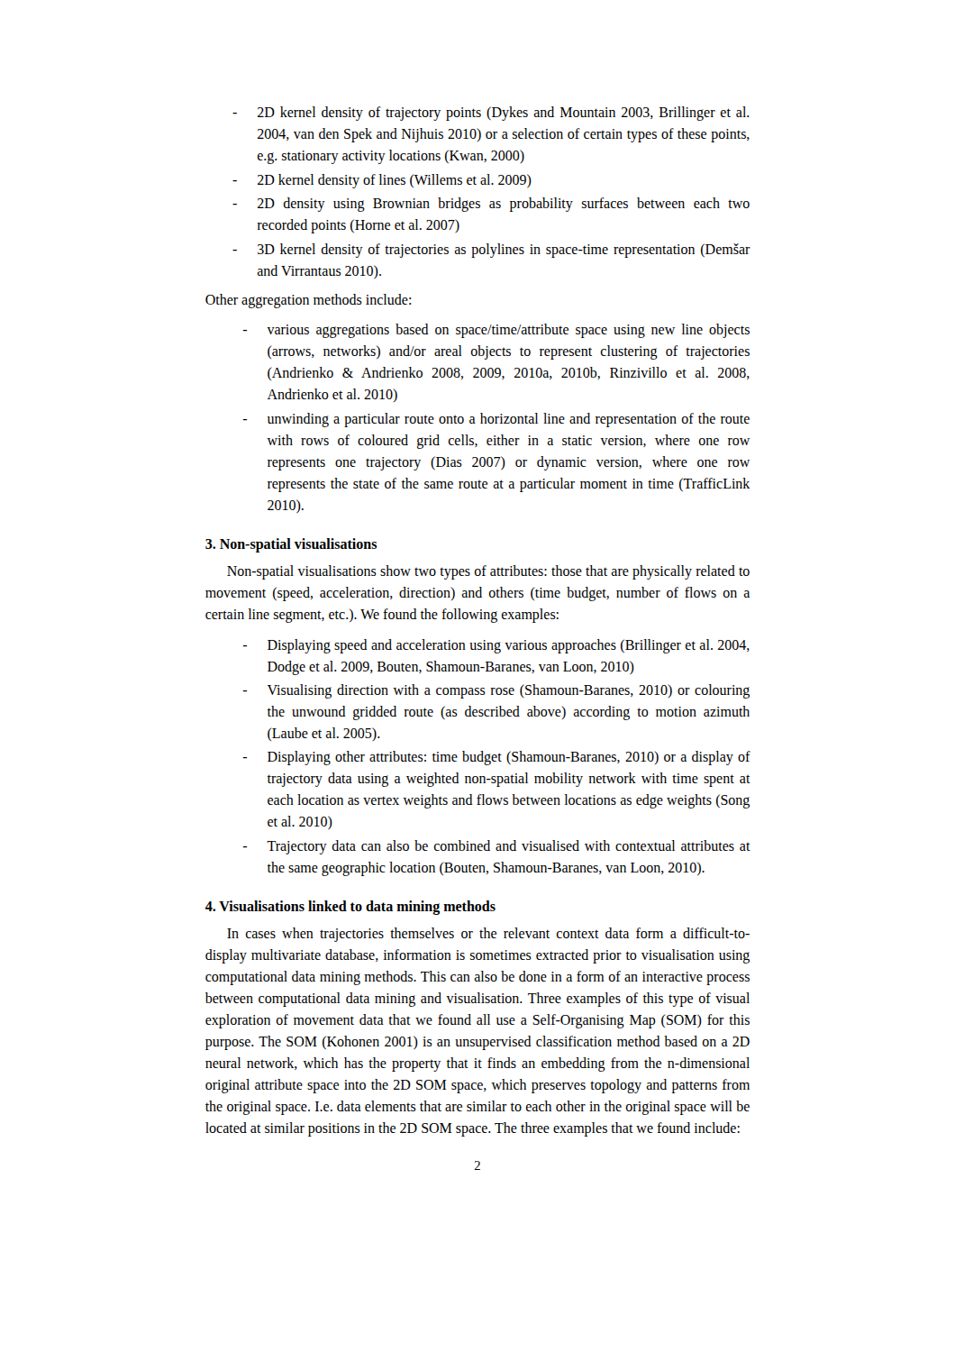2D kernel density of trajectory points (Dykes and Mountain 2003, Brillinger et al. 2004, van den Spek and Nijhuis 2010) or a selection of certain types of these points, e.g. stationary activity locations (Kwan, 2000)
2D kernel density of lines (Willems et al. 2009)
2D density using Brownian bridges as probability surfaces between each two recorded points (Horne et al. 2007)
3D kernel density of trajectories as polylines in space-time representation (Demšar and Virrantaus 2010).
Other aggregation methods include:
various aggregations based on space/time/attribute space using new line objects (arrows, networks) and/or areal objects to represent clustering of trajectories (Andrienko & Andrienko 2008, 2009, 2010a, 2010b, Rinzivillo et al. 2008, Andrienko et al. 2010)
unwinding a particular route onto a horizontal line and representation of the route with rows of coloured grid cells, either in a static version, where one row represents one trajectory (Dias 2007) or dynamic version, where one row represents the state of the same route at a particular moment in time (TrafficLink 2010).
3. Non-spatial visualisations
Non-spatial visualisations show two types of attributes: those that are physically related to movement (speed, acceleration, direction) and others (time budget, number of flows on a certain line segment, etc.). We found the following examples:
Displaying speed and acceleration using various approaches (Brillinger et al. 2004, Dodge et al. 2009, Bouten, Shamoun-Baranes, van Loon, 2010)
Visualising direction with a compass rose (Shamoun-Baranes, 2010) or colouring the unwound gridded route (as described above) according to motion azimuth (Laube et al. 2005).
Displaying other attributes: time budget (Shamoun-Baranes, 2010) or a display of trajectory data using a weighted non-spatial mobility network with time spent at each location as vertex weights and flows between locations as edge weights (Song et al. 2010)
Trajectory data can also be combined and visualised with contextual attributes at the same geographic location (Bouten, Shamoun-Baranes, van Loon, 2010).
4. Visualisations linked to data mining methods
In cases when trajectories themselves or the relevant context data form a difficult-to-display multivariate database, information is sometimes extracted prior to visualisation using computational data mining methods. This can also be done in a form of an interactive process between computational data mining and visualisation. Three examples of this type of visual exploration of movement data that we found all use a Self-Organising Map (SOM) for this purpose. The SOM (Kohonen 2001) is an unsupervised classification method based on a 2D neural network, which has the property that it finds an embedding from the n-dimensional original attribute space into the 2D SOM space, which preserves topology and patterns from the original space. I.e. data elements that are similar to each other in the original space will be located at similar positions in the 2D SOM space. The three examples that we found include:
2